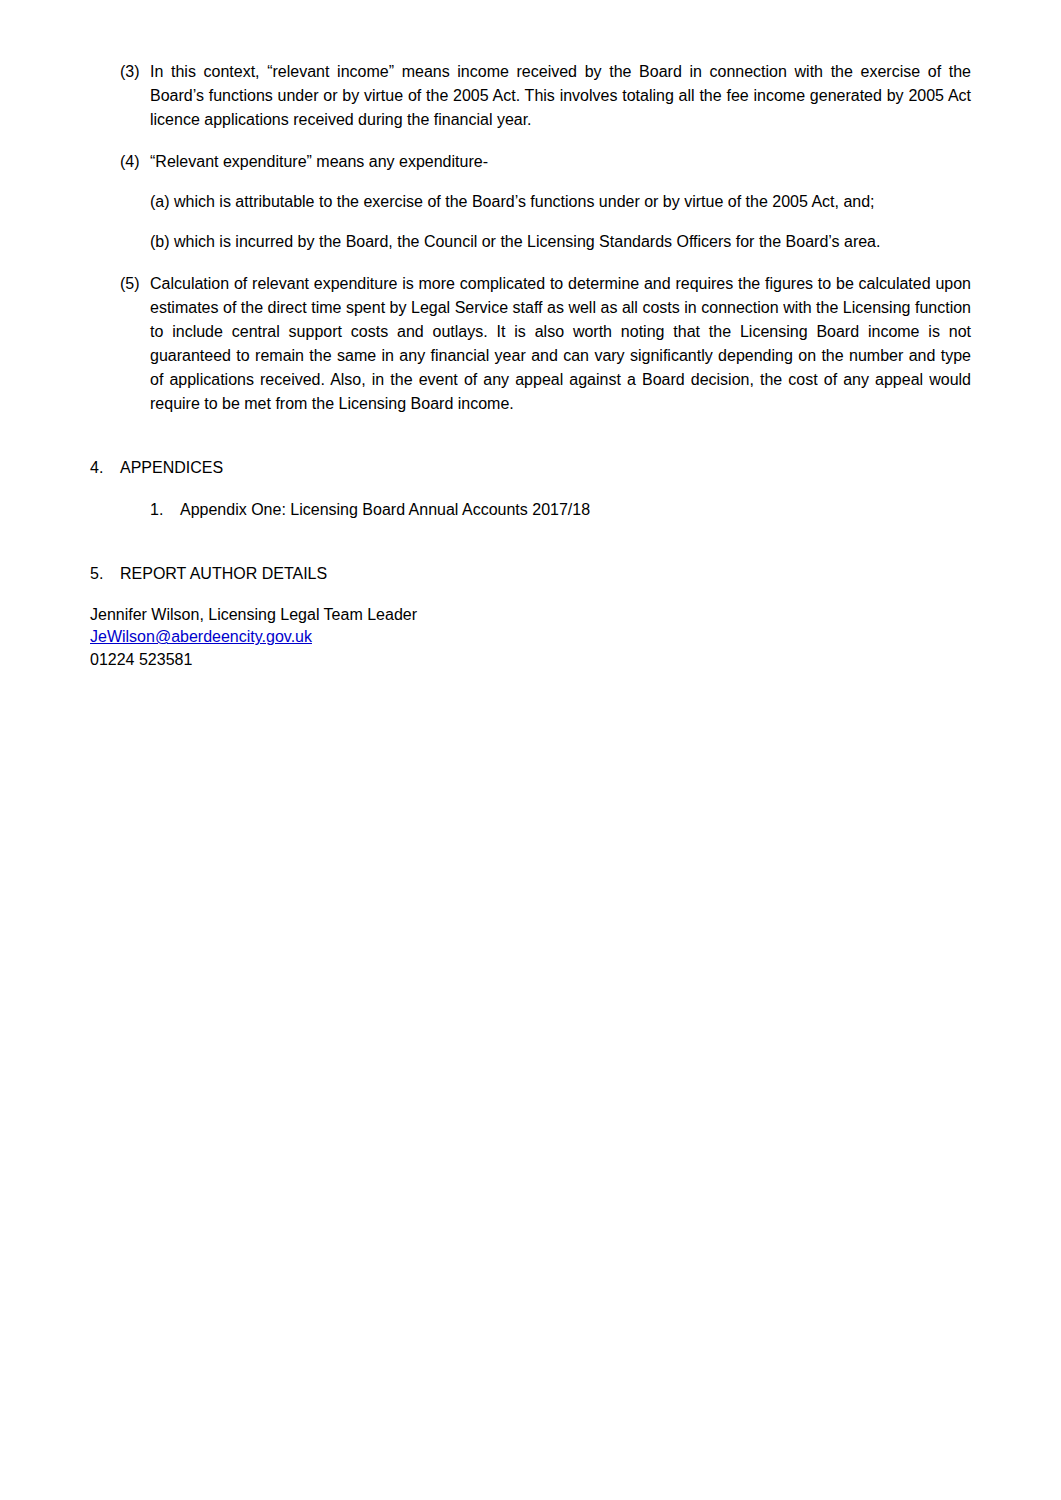(3)
In this context, “relevant income” means income received by the Board in connection with the exercise of the Board’s functions under or by virtue of the 2005 Act. This involves totaling all the fee income generated by 2005 Act licence applications received during the financial year.
(4)
“Relevant expenditure” means any expenditure-
(a) which is attributable to the exercise of the Board’s functions under or by virtue of the 2005 Act, and;
(b) which is incurred by the Board, the Council or the Licensing Standards Officers for the Board’s area.
(5)
Calculation of relevant expenditure is more complicated to determine and requires the figures to be calculated upon estimates of the direct time spent by Legal Service staff as well as all costs in connection with the Licensing function to include central support costs and outlays. It is also worth noting that the Licensing Board income is not guaranteed to remain the same in any financial year and can vary significantly depending on the number and type of applications received. Also, in the event of any appeal against a Board decision, the cost of any appeal would require to be met from the Licensing Board income.
4.
APPENDICES
1. Appendix One: Licensing Board Annual Accounts 2017/18
5.
REPORT AUTHOR DETAILS
Jennifer Wilson, Licensing Legal Team Leader
JeWilson@aberdeencity.gov.uk
01224 523581